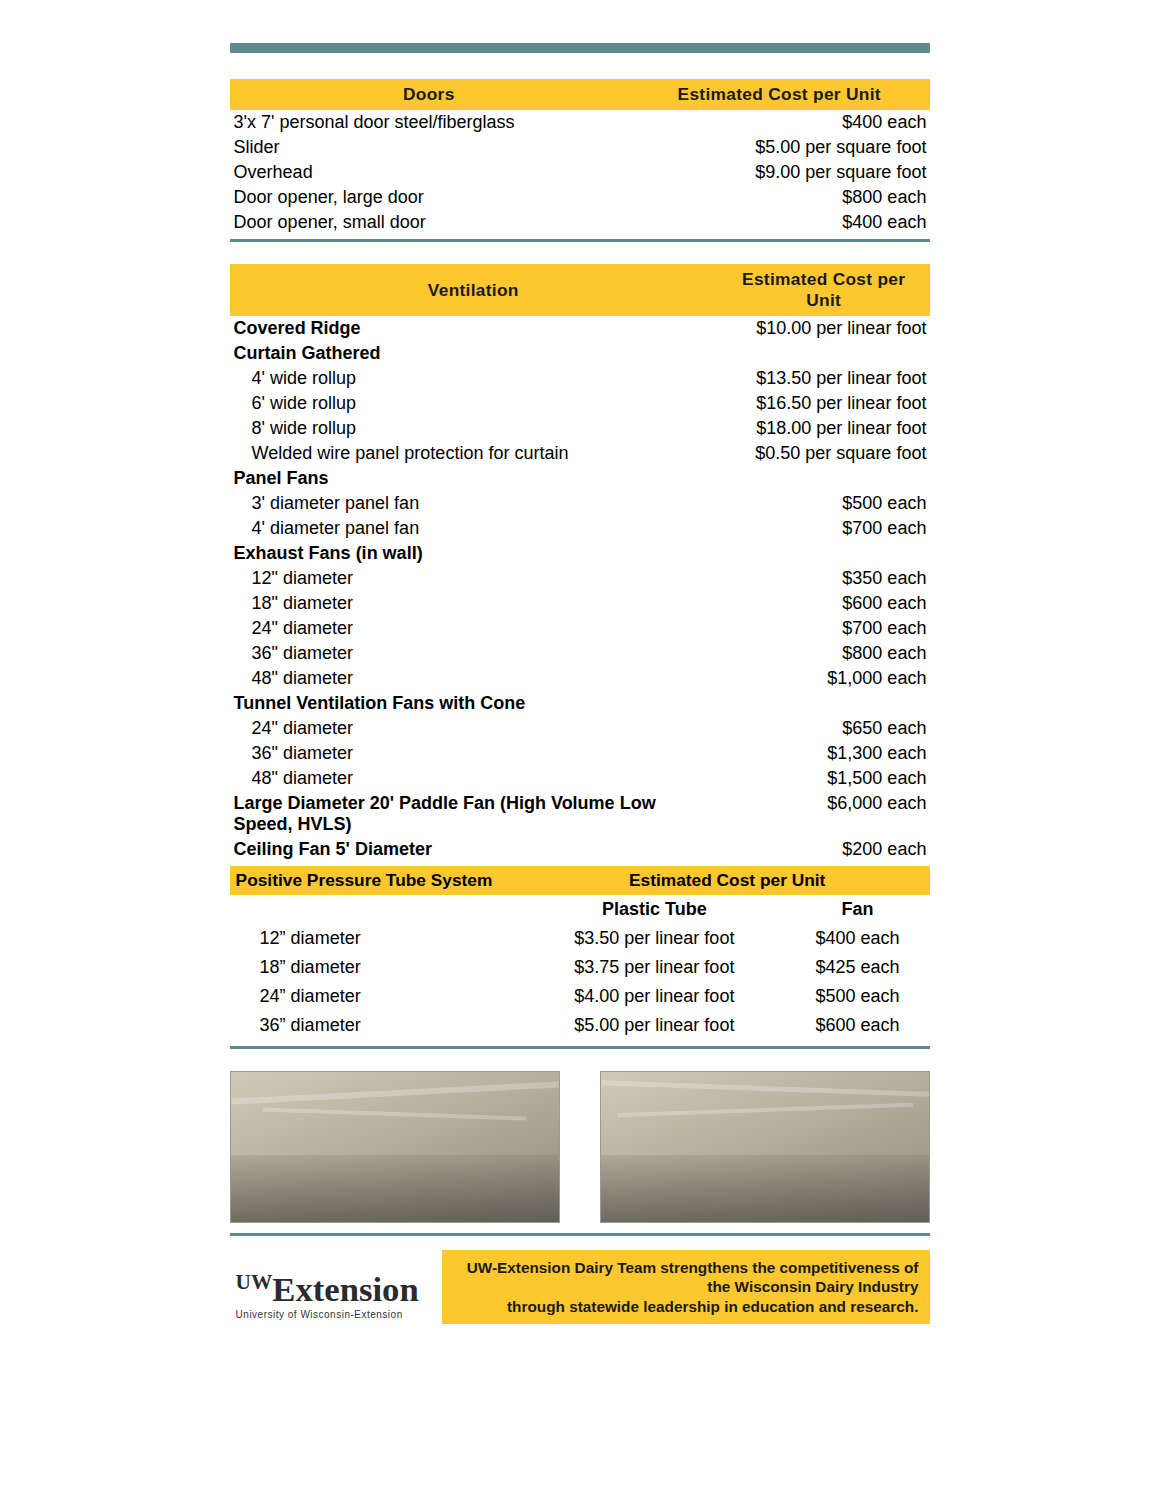| Doors | Estimated Cost per Unit |
| --- | --- |
| 3'x 7' personal door steel/fiberglass | $400 each |
| Slider | $5.00 per square foot |
| Overhead | $9.00 per square foot |
| Door opener, large door | $800 each |
| Door opener, small door | $400 each |
| Ventilation | Estimated Cost per Unit |
| --- | --- |
| Covered Ridge | $10.00 per linear foot |
| Curtain Gathered | |
| 4' wide rollup | $13.50 per linear foot |
| 6' wide rollup | $16.50 per linear foot |
| 8' wide rollup | $18.00 per linear foot |
| Welded wire panel protection for curtain | $0.50 per square foot |
| Panel Fans | |
| 3' diameter panel fan | $500 each |
| 4' diameter panel fan | $700 each |
| Exhaust Fans (in wall) | |
| 12" diameter | $350 each |
| 18" diameter | $600 each |
| 24" diameter | $700 each |
| 36" diameter | $800 each |
| 48" diameter | $1,000 each |
| Tunnel Ventilation Fans with Cone | |
| 24" diameter | $650 each |
| 36" diameter | $1,300 each |
| 48" diameter | $1,500 each |
| Large Diameter 20' Paddle Fan (High Volume Low Speed, HVLS) | $6,000 each |
| Ceiling Fan 5' Diameter | $200 each |
| Positive Pressure Tube System | Estimated Cost per Unit |
| | Plastic Tube | Fan |
| 12” diameter | $3.50 per linear foot | $400 each |
| 18” diameter | $3.75 per linear foot | $425 each |
| 24” diameter | $4.00 per linear foot | $500 each |
| 36” diameter | $5.00 per linear foot | $600 each |
UWExtension
University of Wisconsin-Extension
UW-Extension Dairy Team strengthens the competitiveness of the Wisconsin Dairy Industry
through statewide leadership in education and research.